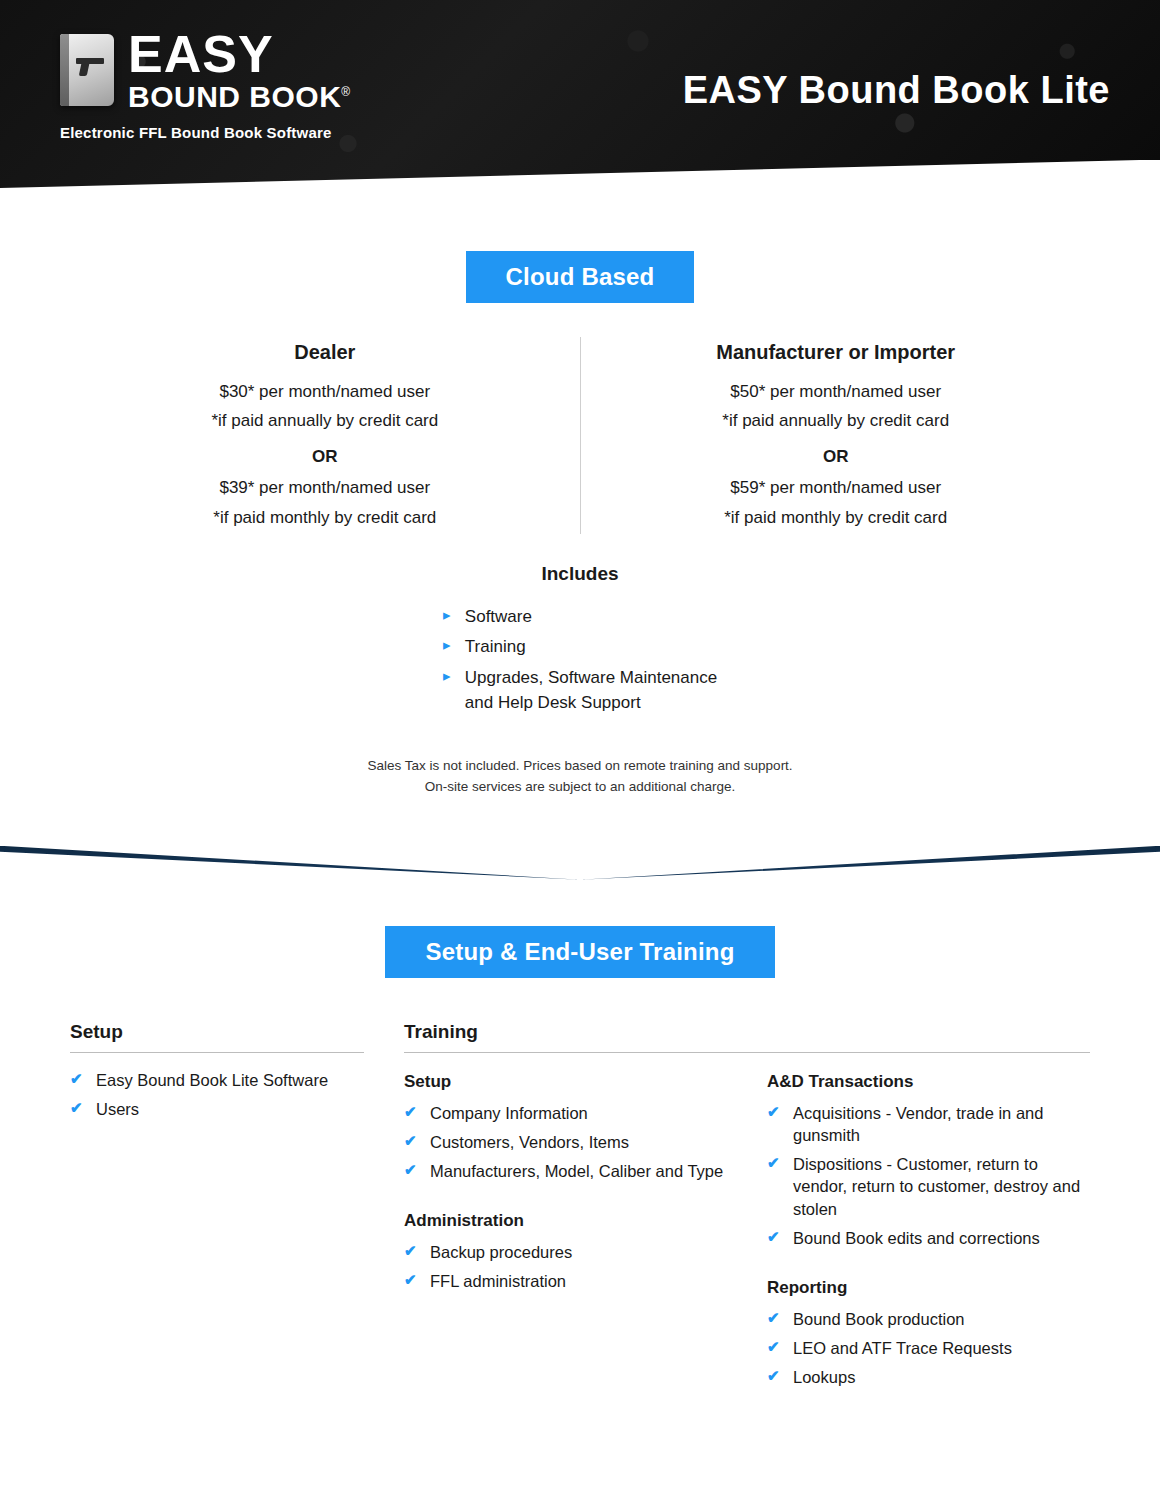EASY BOUND BOOK®
Electronic FFL Bound Book Software
EASY Bound Book Lite
Cloud Based
Dealer
$30* per month/named user
*if paid annually by credit card
OR
$39* per month/named user
*if paid monthly by credit card
Manufacturer or Importer
$50* per month/named user
*if paid annually by credit card
OR
$59* per month/named user
*if paid monthly by credit card
Includes
Software
Training
Upgrades, Software Maintenance
and Help Desk Support
Sales Tax is not included. Prices based on remote training and support.
On-site services are subject to an additional charge.
Setup & End-User Training
Setup
Easy Bound Book Lite Software
Users
Training
Setup
Company Information
Customers, Vendors, Items
Manufacturers, Model, Caliber and Type
Administration
Backup procedures
FFL administration
A&D Transactions
Acquisitions - Vendor, trade in and gunsmith
Dispositions - Customer, return to vendor, return to customer, destroy and stolen
Bound Book edits and corrections
Reporting
Bound Book production
LEO and ATF Trace Requests
Lookups